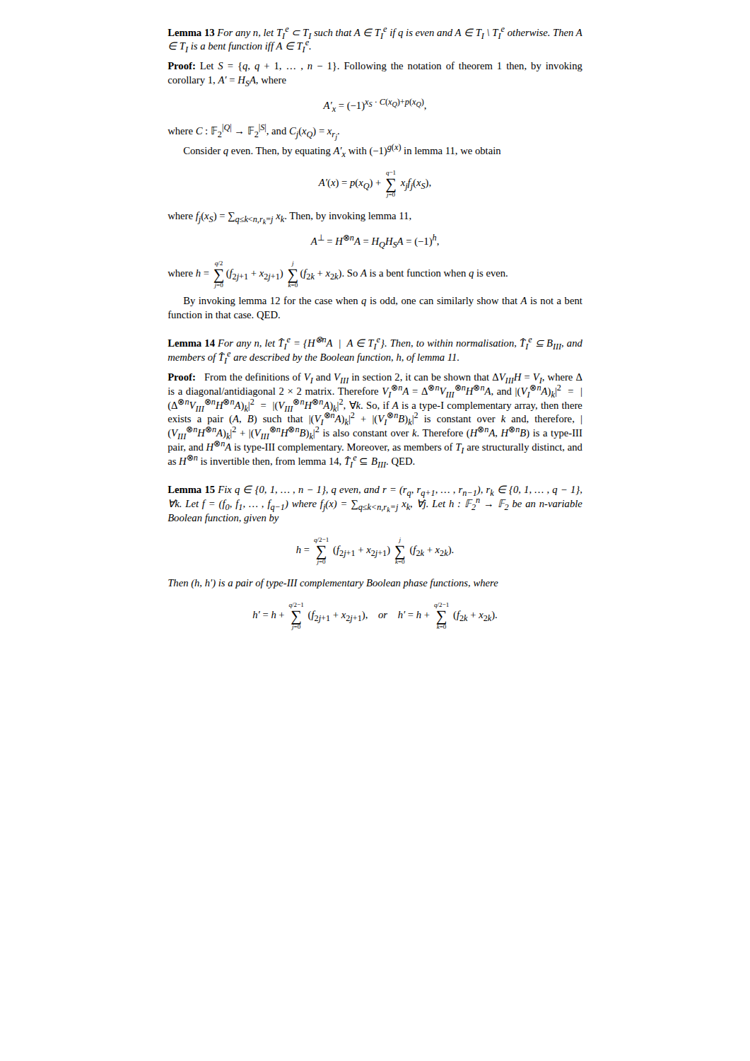Lemma 13 For any n, let TIe ⊂ TI such that A ∈ TIe if q is even and A ∈ TI \ TIe otherwise. Then A ∈ TI is a bent function iff A ∈ TIe.
Proof: Let S = {q, q + 1, … , n − 1}. Following the notation of theorem 1 then, by invoking corollary 1, A′ = HSA, where
A′x = (−1)xS · C(xQ)+p(xQ),
where C : 𝔽2|Q| → 𝔽2|S|, and Cj(xQ) = xrj.
Consider q even. Then, by equating A′x with (−1)g(x) in lemma 11, we obtain
A′(x) = p(xQ) + q−1∑j=0 xjfj(xS),
where fj(xS) = ∑q≤k<n,rk=j xk. Then, by invoking lemma 11,
A⊥ = H⊗nA = HQHSA = (−1)h,
where h = q/2∑j=0(f2j+1 + x2j+1) j∑k=0(f2k + x2k). So A is a bent function when q is even.
By invoking lemma 12 for the case when q is odd, one can similarly show that A is not a bent function in that case. QED.
Lemma 14 For any n, let T̂Ie = {H⊗nA | A ∈ TIe}. Then, to within normalisation, T̂Ie ⊆ BIII, and members of T̂Ie are described by the Boolean function, h, of lemma 11.
Proof: From the definitions of VI and VIII in section 2, it can be shown that ΔVIIIH = VI, where Δ is a diagonal/antidiagonal 2 × 2 matrix. Therefore VI⊗nA = Δ⊗nVIII⊗nH⊗nA, and |(VI⊗nA)k|2 = |(Δ⊗nVIII⊗nH⊗nA)k|2 = |(VIII⊗nH⊗nA)k|2, ∀k. So, if A is a type-I complementary array, then there exists a pair (A, B) such that |(VI⊗nA)k|2 + |(VI⊗nB)k|2 is constant over k and, therefore, |(VIII⊗nH⊗nA)k|2 + |(VIII⊗nH⊗nB)k|2 is also constant over k. Therefore (H⊗nA, H⊗nB) is a type-III pair, and H⊗nA is type-III complementary. Moreover, as members of TI are structurally distinct, and as H⊗n is invertible then, from lemma 14, T̂Ie ⊆ BIII. QED.
Lemma 15 Fix q ∈ {0, 1, … , n − 1}, q even, and r = (rq, rq+1, … , rn−1), rk ∈ {0, 1, … , q − 1}, ∀k. Let f = (f0, f1, … , fq−1) where fj(x) = ∑q≤k<n,rk=j xk, ∀j. Let h : 𝔽2n → 𝔽2 be an n-variable Boolean function, given by
h = q/2−1∑j=0 (f2j+1 + x2j+1) j∑k=0 (f2k + x2k).
Then (h, h′) is a pair of type-III complementary Boolean phase functions, where
h′ = h + q/2−1∑j=0 (f2j+1 + x2j+1), or h′ = h + q/2−1∑k=0 (f2k + x2k).